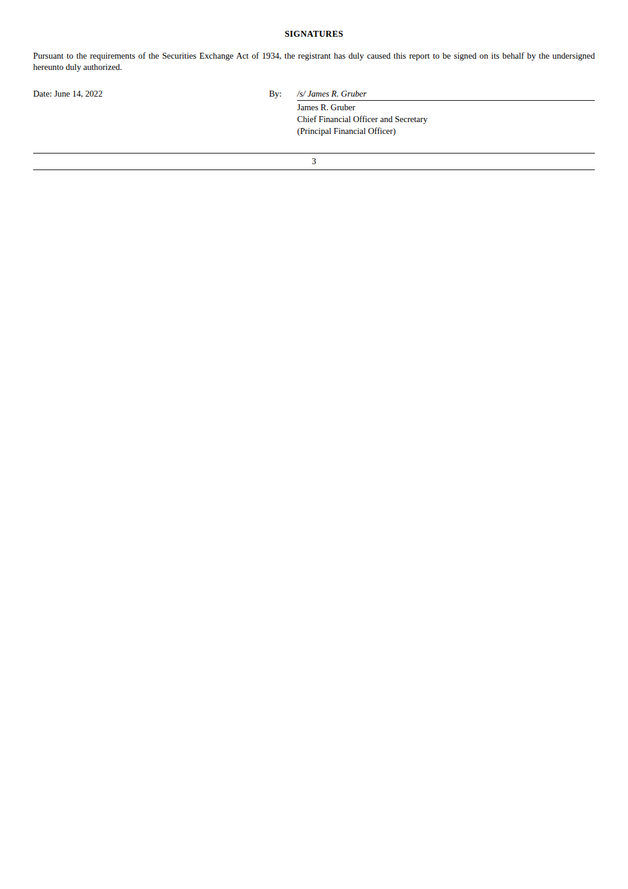SIGNATURES
Pursuant to the requirements of the Securities Exchange Act of 1934, the registrant has duly caused this report to be signed on its behalf by the undersigned hereunto duly authorized.
| Date: June 14, 2022 | By: | /s/ James R. Gruber James R. Gruber Chief Financial Officer and Secretary (Principal Financial Officer) |
3